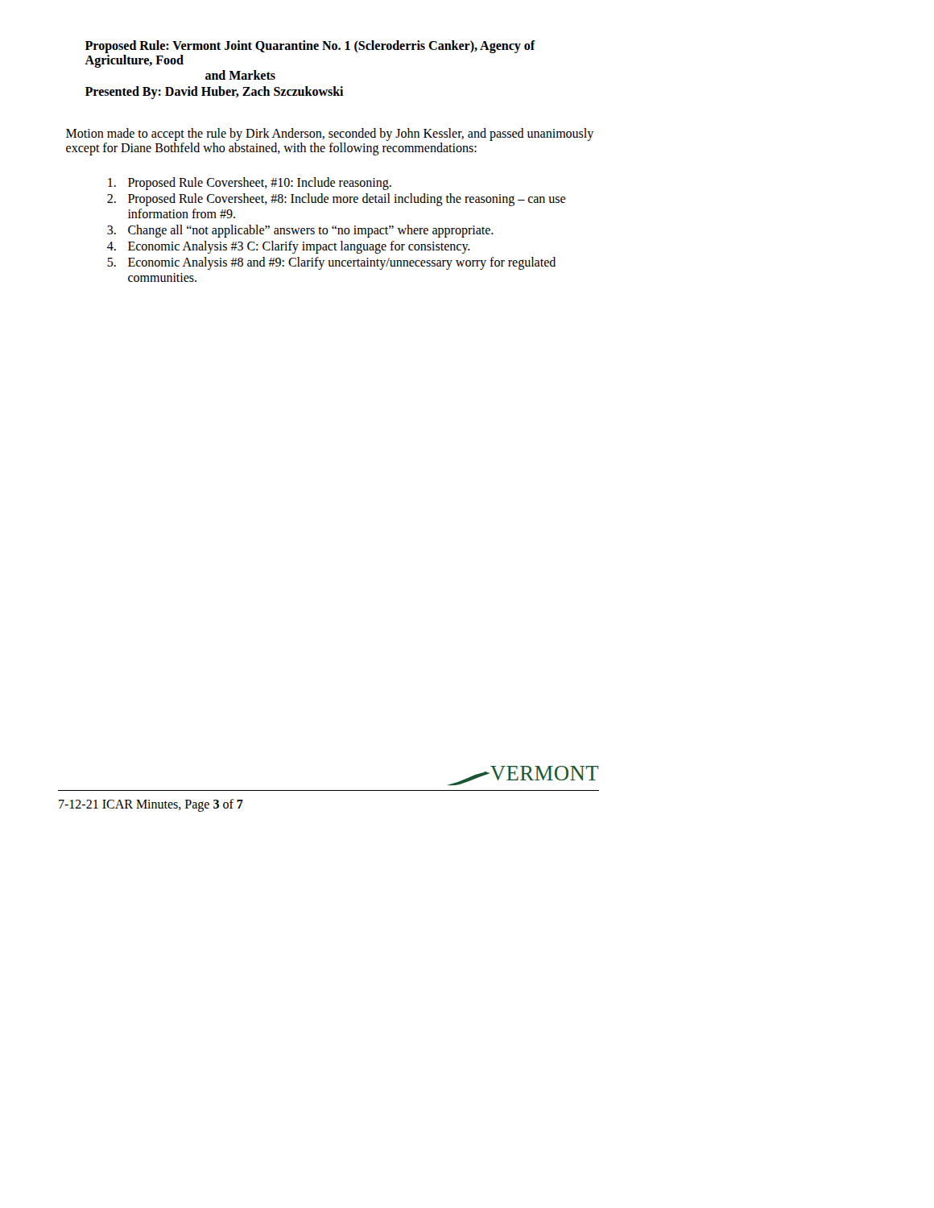Proposed Rule: Vermont Joint Quarantine No. 1 (Scleroderris Canker), Agency of Agriculture, Food
and Markets
Presented By: David Huber, Zach Szczukowski
Motion made to accept the rule by Dirk Anderson, seconded by John Kessler, and passed unanimously except for Diane Bothfeld who abstained, with the following recommendations:
Proposed Rule Coversheet, #10: Include reasoning.
Proposed Rule Coversheet, #8: Include more detail including the reasoning – can use information from #9.
Change all “not applicable” answers to “no impact” where appropriate.
Economic Analysis #3 C: Clarify impact language for consistency.
Economic Analysis #8 and #9: Clarify uncertainty/unnecessary worry for regulated communities.
VERMONT
7-12-21 ICAR Minutes, Page 3 of 7